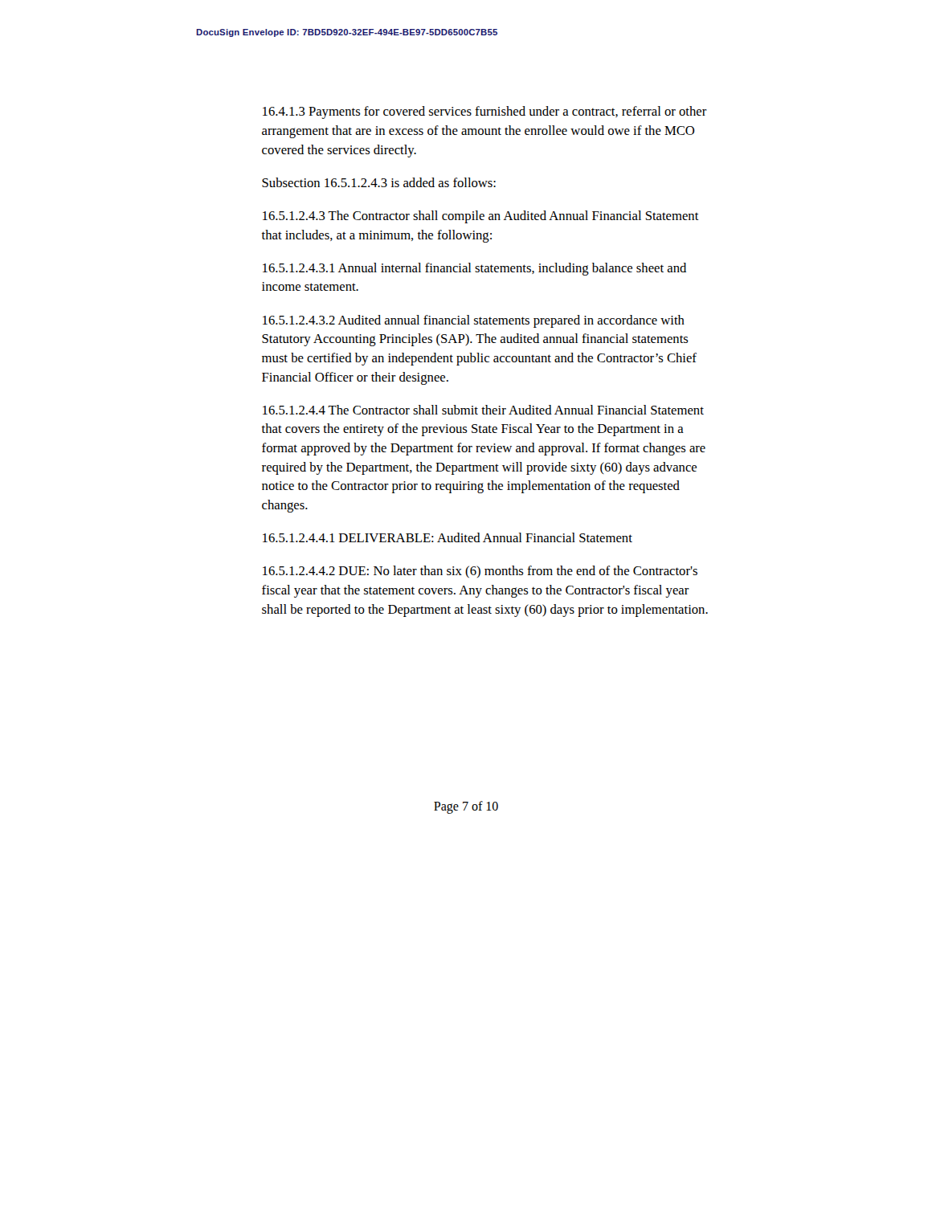DocuSign Envelope ID: 7BD5D920-32EF-494E-BE97-5DD6500C7B55
16.4.1.3 Payments for covered services furnished under a contract, referral or other arrangement that are in excess of the amount the enrollee would owe if the MCO covered the services directly.
Subsection 16.5.1.2.4.3 is added as follows:
16.5.1.2.4.3 The Contractor shall compile an Audited Annual Financial Statement that includes, at a minimum, the following:
16.5.1.2.4.3.1 Annual internal financial statements, including balance sheet and income statement.
16.5.1.2.4.3.2 Audited annual financial statements prepared in accordance with Statutory Accounting Principles (SAP). The audited annual financial statements must be certified by an independent public accountant and the Contractor’s Chief Financial Officer or their designee.
16.5.1.2.4.4 The Contractor shall submit their Audited Annual Financial Statement that covers the entirety of the previous State Fiscal Year to the Department in a format approved by the Department for review and approval. If format changes are required by the Department, the Department will provide sixty (60) days advance notice to the Contractor prior to requiring the implementation of the requested changes.
16.5.1.2.4.4.1 DELIVERABLE: Audited Annual Financial Statement
16.5.1.2.4.4.2 DUE: No later than six (6) months from the end of the Contractor's fiscal year that the statement covers. Any changes to the Contractor's fiscal year shall be reported to the Department at least sixty (60) days prior to implementation.
Page 7 of 10